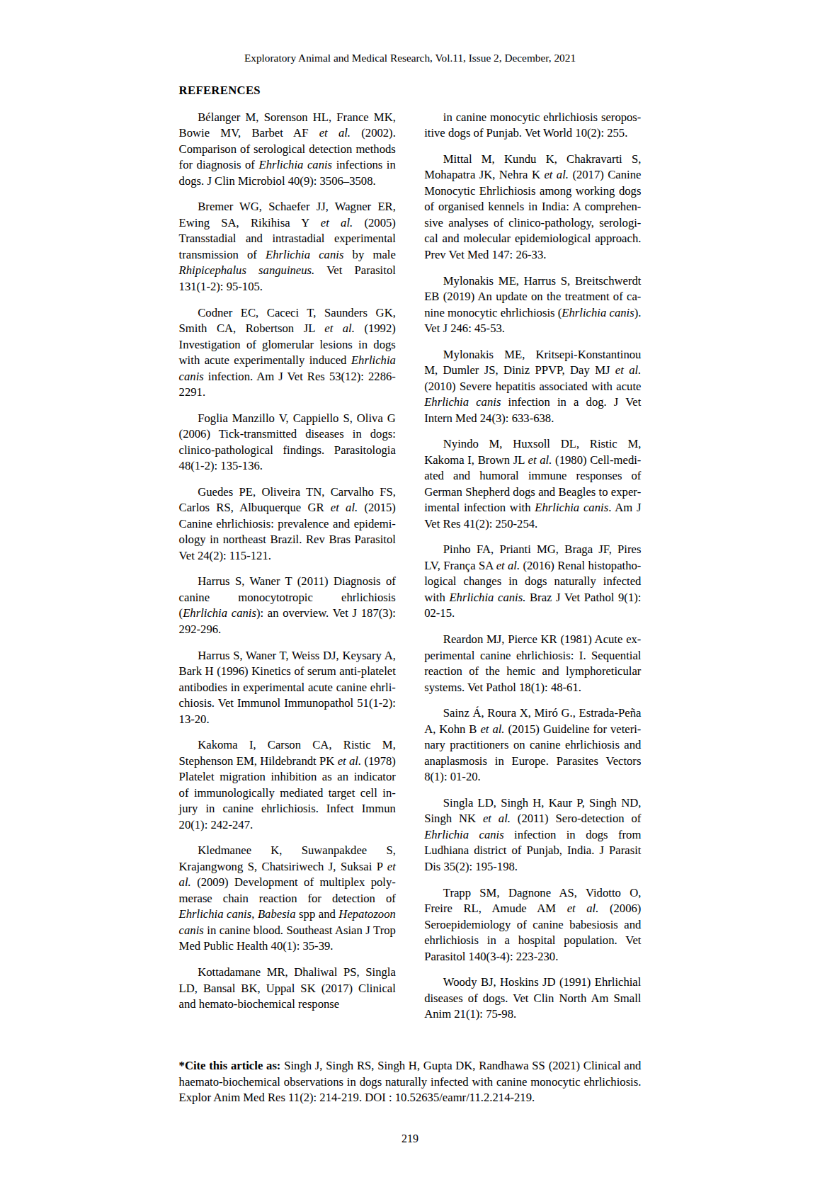Exploratory Animal and Medical Research, Vol.11, Issue 2, December, 2021
REFERENCES
Bélanger M, Sorenson HL, France MK, Bowie MV, Barbet AF et al. (2002). Comparison of serological detection methods for diagnosis of Ehrlichia canis infections in dogs. J Clin Microbiol 40(9): 3506–3508.
Bremer WG, Schaefer JJ, Wagner ER, Ewing SA, Rikihisa Y et al. (2005) Transstadial and intrastadial experimental transmission of Ehrlichia canis by male Rhipicephalus sanguineus. Vet Parasitol 131(1-2): 95-105.
Codner EC, Caceci T, Saunders GK, Smith CA, Robertson JL et al. (1992) Investigation of glomerular lesions in dogs with acute experimentally induced Ehrlichia canis infection. Am J Vet Res 53(12): 2286-2291.
Foglia Manzillo V, Cappiello S, Oliva G (2006) Tick-transmitted diseases in dogs: clinico-pathological findings. Parasitologia 48(1-2): 135-136.
Guedes PE, Oliveira TN, Carvalho FS, Carlos RS, Albuquerque GR et al. (2015) Canine ehrlichiosis: prevalence and epidemiology in northeast Brazil. Rev Bras Parasitol Vet 24(2): 115-121.
Harrus S, Waner T (2011) Diagnosis of canine monocytotropic ehrlichiosis (Ehrlichia canis): an overview. Vet J 187(3): 292-296.
Harrus S, Waner T, Weiss DJ, Keysary A, Bark H (1996) Kinetics of serum anti-platelet antibodies in experimental acute canine ehrlichiosis. Vet Immunol Immunopathol 51(1-2): 13-20.
Kakoma I, Carson CA, Ristic M, Stephenson EM, Hildebrandt PK et al. (1978) Platelet migration inhibition as an indicator of immunologically mediated target cell injury in canine ehrlichiosis. Infect Immun 20(1): 242-247.
Kledmanee K, Suwanpakdee S, Krajangwong S, Chatsiriwech J, Suksai P et al. (2009) Development of multiplex polymerase chain reaction for detection of Ehrlichia canis, Babesia spp and Hepatozoon canis in canine blood. Southeast Asian J Trop Med Public Health 40(1): 35-39.
Kottadamane MR, Dhaliwal PS, Singla LD, Bansal BK, Uppal SK (2017) Clinical and hemato-biochemical response
in canine monocytic ehrlichiosis seropositive dogs of Punjab. Vet World 10(2): 255.
Mittal M, Kundu K, Chakravarti S, Mohapatra JK, Nehra K et al. (2017) Canine Monocytic Ehrlichiosis among working dogs of organised kennels in India: A comprehensive analyses of clinico-pathology, serological and molecular epidemiological approach. Prev Vet Med 147: 26-33.
Mylonakis ME, Harrus S, Breitschwerdt EB (2019) An update on the treatment of canine monocytic ehrlichiosis (Ehrlichia canis). Vet J 246: 45-53.
Mylonakis ME, Kritsepi-Konstantinou M, Dumler JS, Diniz PPVP, Day MJ et al. (2010) Severe hepatitis associated with acute Ehrlichia canis infection in a dog. J Vet Intern Med 24(3): 633-638.
Nyindo M, Huxsoll DL, Ristic M, Kakoma I, Brown JL et al. (1980) Cell-mediated and humoral immune responses of German Shepherd dogs and Beagles to experimental infection with Ehrlichia canis. Am J Vet Res 41(2): 250-254.
Pinho FA, Prianti MG, Braga JF, Pires LV, França SA et al. (2016) Renal histopathological changes in dogs naturally infected with Ehrlichia canis. Braz J Vet Pathol 9(1): 02-15.
Reardon MJ, Pierce KR (1981) Acute experimental canine ehrlichiosis: I. Sequential reaction of the hemic and lymphoreticular systems. Vet Pathol 18(1): 48-61.
Sainz Á, Roura X, Miró G., Estrada-Peña A, Kohn B et al. (2015) Guideline for veterinary practitioners on canine ehrlichiosis and anaplasmosis in Europe. Parasites Vectors 8(1): 01-20.
Singla LD, Singh H, Kaur P, Singh ND, Singh NK et al. (2011) Sero-detection of Ehrlichia canis infection in dogs from Ludhiana district of Punjab, India. J Parasit Dis 35(2): 195-198.
Trapp SM, Dagnone AS, Vidotto O, Freire RL, Amude AM et al. (2006) Seroepidemiology of canine babesiosis and ehrlichiosis in a hospital population. Vet Parasitol 140(3-4): 223-230.
Woody BJ, Hoskins JD (1991) Ehrlichial diseases of dogs. Vet Clin North Am Small Anim 21(1): 75-98.
*Cite this article as: Singh J, Singh RS, Singh H, Gupta DK, Randhawa SS (2021) Clinical and haemato-biochemical observations in dogs naturally infected with canine monocytic ehrlichiosis. Explor Anim Med Res 11(2): 214-219. DOI : 10.52635/eamr/11.2.214-219.
219